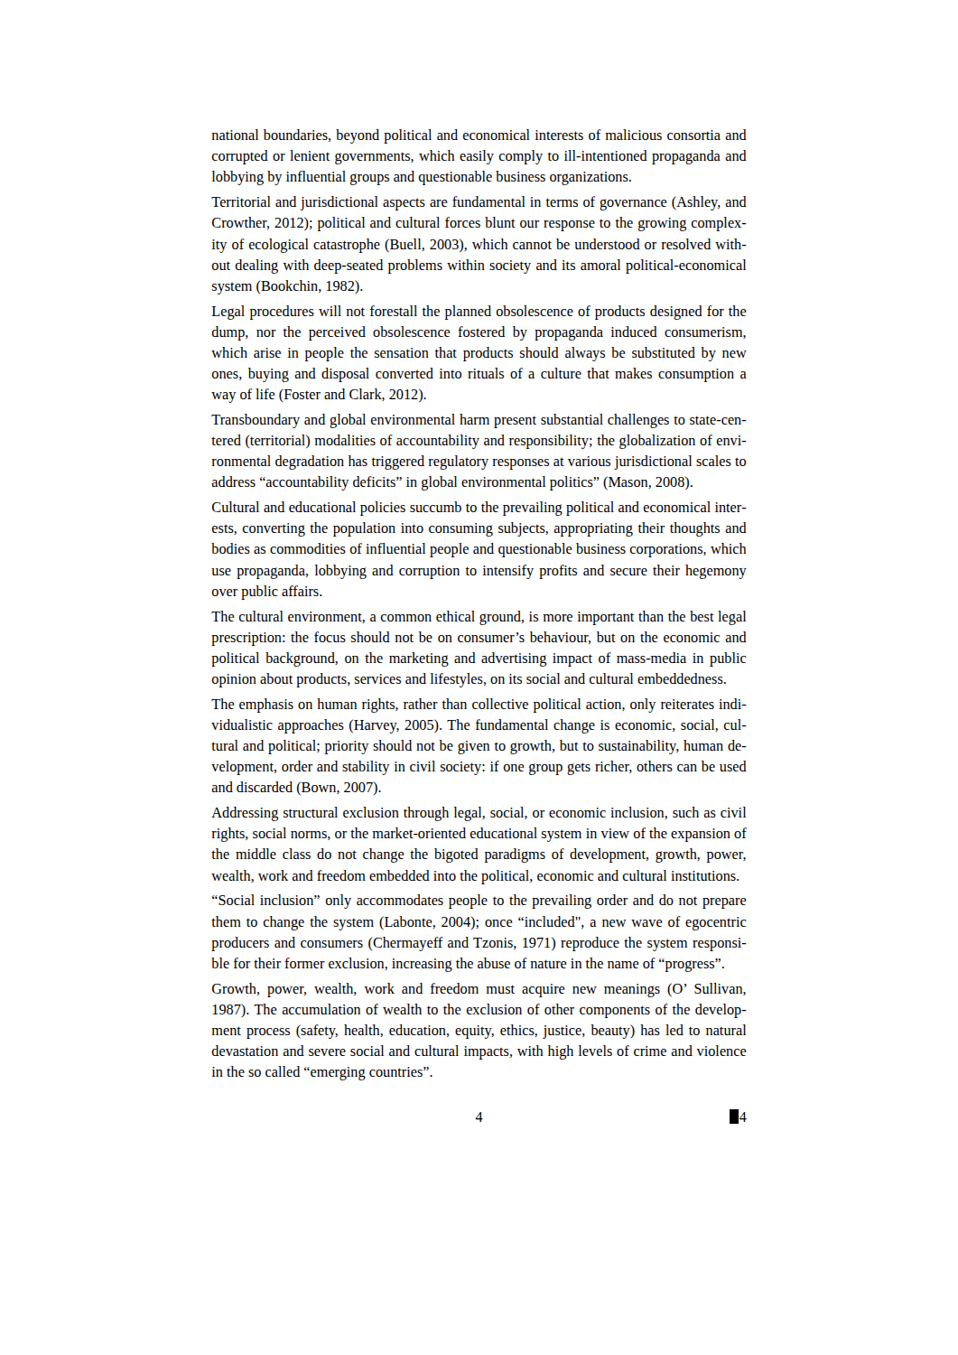national boundaries, beyond political and economical interests of malicious consortia and corrupted or lenient governments, which easily comply to ill-intentioned propaganda and lobbying by influential groups and questionable business organizations.
Territorial and jurisdictional aspects are fundamental in terms of governance (Ashley, and Crowther, 2012); political and cultural forces blunt our response to the growing complexity of ecological catastrophe (Buell, 2003), which cannot be understood or resolved without dealing with deep-seated problems within society and its amoral political-economical system (Bookchin, 1982).
Legal procedures will not forestall the planned obsolescence of products designed for the dump, nor the perceived obsolescence fostered by propaganda induced consumerism, which arise in people the sensation that products should always be substituted by new ones, buying and disposal converted into rituals of a culture that makes consumption a way of life (Foster and Clark, 2012).
Transboundary and global environmental harm present substantial challenges to state-centered (territorial) modalities of accountability and responsibility; the globalization of environmental degradation has triggered regulatory responses at various jurisdictional scales to address “accountability deficits” in global environmental politics” (Mason, 2008).
Cultural and educational policies succumb to the prevailing political and economical interests, converting the population into consuming subjects, appropriating their thoughts and bodies as commodities of influential people and questionable business corporations, which use propaganda, lobbying and corruption to intensify profits and secure their hegemony over public affairs.
The cultural environment, a common ethical ground, is more important than the best legal prescription: the focus should not be on consumer’s behaviour, but on the economic and political background, on the marketing and advertising impact of mass-media in public opinion about products, services and lifestyles, on its social and cultural embeddedness.
The emphasis on human rights, rather than collective political action, only reiterates individualistic approaches (Harvey, 2005). The fundamental change is economic, social, cultural and political; priority should not be given to growth, but to sustainability, human development, order and stability in civil society: if one group gets richer, others can be used and discarded (Bown, 2007).
Addressing structural exclusion through legal, social, or economic inclusion, such as civil rights, social norms, or the market-oriented educational system in view of the expansion of the middle class do not change the bigoted paradigms of development, growth, power, wealth, work and freedom embedded into the political, economic and cultural institutions.
“Social inclusion” only accommodates people to the prevailing order and do not prepare them to change the system (Labonte, 2004); once “included", a new wave of egocentric producers and consumers (Chermayeff and Tzonis, 1971) reproduce the system responsible for their former exclusion, increasing the abuse of nature in the name of “progress”.
Growth, power, wealth, work and freedom must acquire new meanings (O’ Sullivan, 1987). The accumulation of wealth to the exclusion of other components of the development process (safety, health, education, equity, ethics, justice, beauty) has led to natural devastation and severe social and cultural impacts, with high levels of crime and violence in the so called “emerging countries”.
4 4